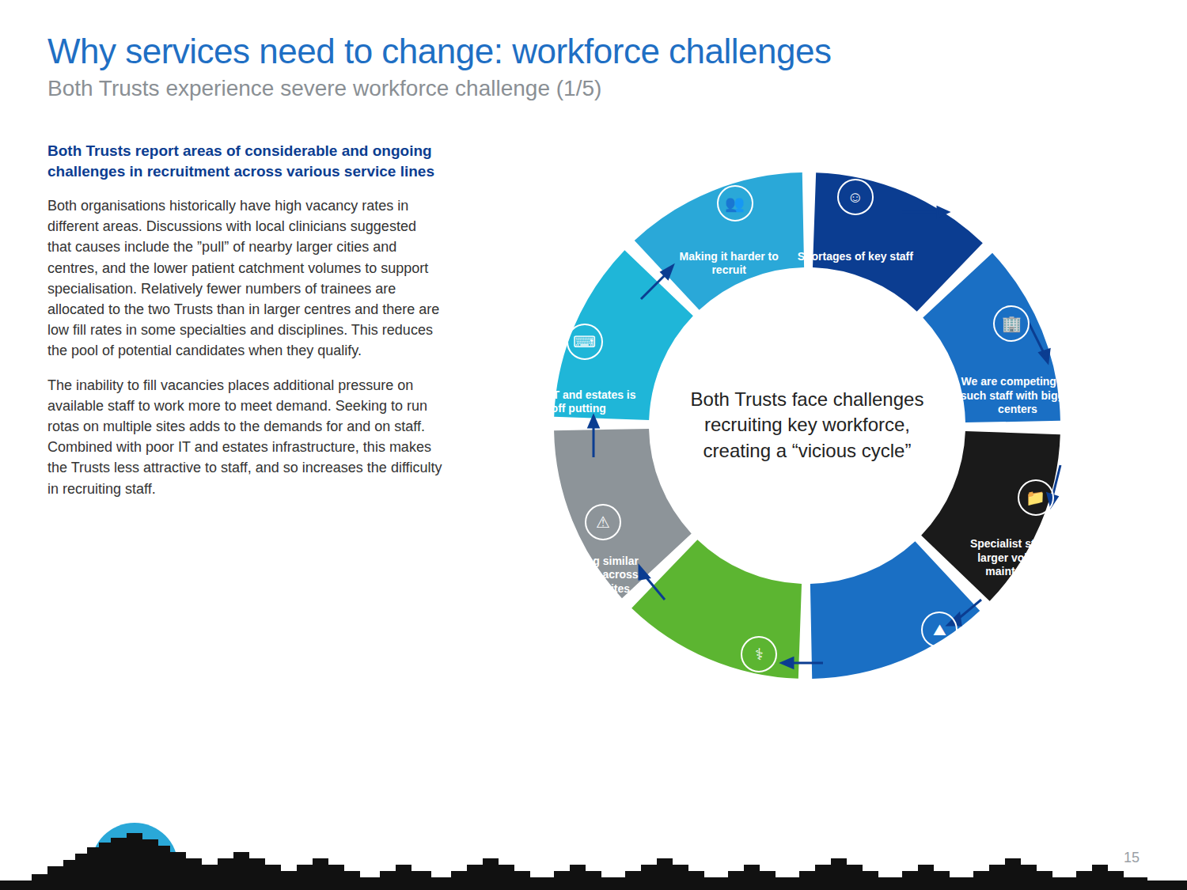Why services need to change: workforce challenges
Both Trusts experience severe workforce challenge (1/5)
Both Trusts report areas of considerable and ongoing challenges in recruitment across various service lines
Both organisations historically have high vacancy rates in different areas. Discussions with local clinicians suggested that causes include the ”pull” of nearby larger cities and centres, and the lower patient catchment volumes to support specialisation. Relatively fewer numbers of trainees are allocated to the two Trusts than in larger centres and there are low fill rates in some specialties and disciplines. This reduces the pool of potential candidates when they qualify.
The inability to fill vacancies places additional pressure on available staff to work more to meet demand. Seeking to run rotas on multiple sites adds to the demands for and on staff. Combined with poor IT and estates infrastructure, this makes the Trusts less attractive to staff, and so increases the difficulty in recruiting staff.
☺
🏢
📁
⛰
⚕
⚠
⌨
👥
Shortages of key staff
We are competing for such staff with bigger centers
Specialist staff need larger volumes to maintain skills
Coastal & rural geography lowers volumes
Existing staff are under greater pressure
Running similar services across several sites increases this
Poor IT and estates is off putting
Making it harder to recruit
Both Trusts face challenges recruiting key workforce, creating a “vicious cycle”
15